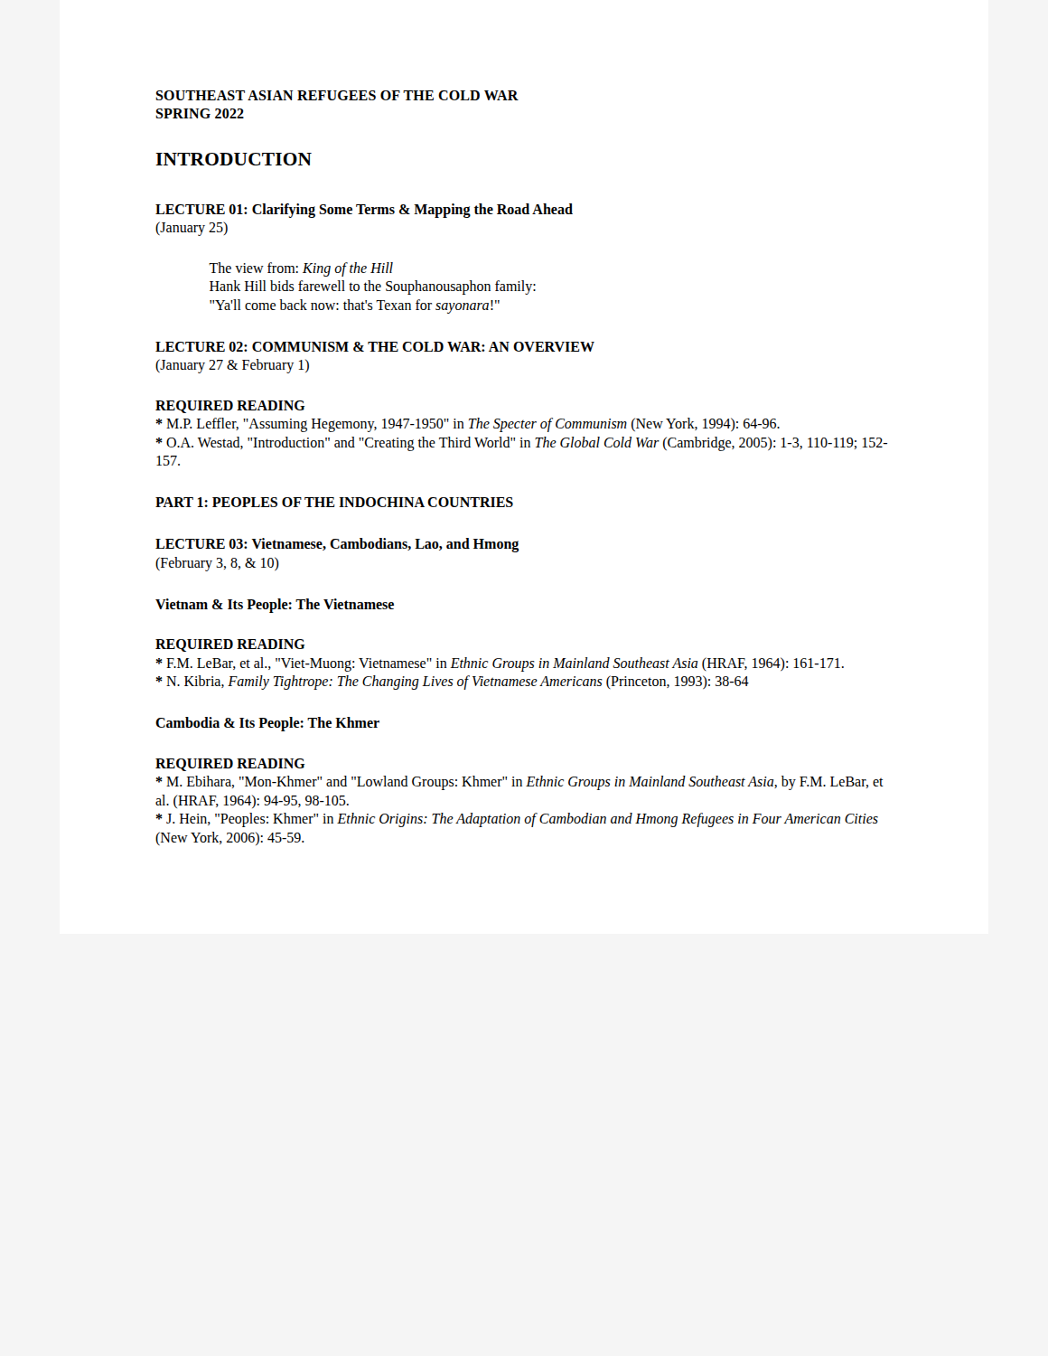SOUTHEAST ASIAN REFUGEES OF THE COLD WAR
SPRING 2022
INTRODUCTION
LECTURE 01: Clarifying Some Terms & Mapping the Road Ahead
(January 25)
The view from: King of the Hill
Hank Hill bids farewell to the Souphanousaphon family:
"Ya'll come back now: that's Texan for sayonara!"
LECTURE 02: COMMUNISM & THE COLD WAR: AN OVERVIEW
(January 27 & February 1)
REQUIRED READING
* M.P. Leffler, "Assuming Hegemony, 1947-1950" in The Specter of Communism (New York, 1994): 64-96.
* O.A. Westad, "Introduction" and "Creating the Third World" in The Global Cold War (Cambridge, 2005): 1-3, 110-119; 152-157.
PART 1: PEOPLES OF THE INDOCHINA COUNTRIES
LECTURE 03: Vietnamese, Cambodians, Lao, and Hmong
(February 3, 8, & 10)
Vietnam & Its People: The Vietnamese
REQUIRED READING
* F.M. LeBar, et al., "Viet-Muong: Vietnamese" in Ethnic Groups in Mainland Southeast Asia (HRAF, 1964): 161-171.
* N. Kibria, Family Tightrope: The Changing Lives of Vietnamese Americans (Princeton, 1993): 38-64
Cambodia & Its People: The Khmer
REQUIRED READING
* M. Ebihara, "Mon-Khmer" and "Lowland Groups: Khmer" in Ethnic Groups in Mainland Southeast Asia, by F.M. LeBar, et al. (HRAF, 1964): 94-95, 98-105.
* J. Hein, "Peoples: Khmer" in Ethnic Origins: The Adaptation of Cambodian and Hmong Refugees in Four American Cities (New York, 2006): 45-59.